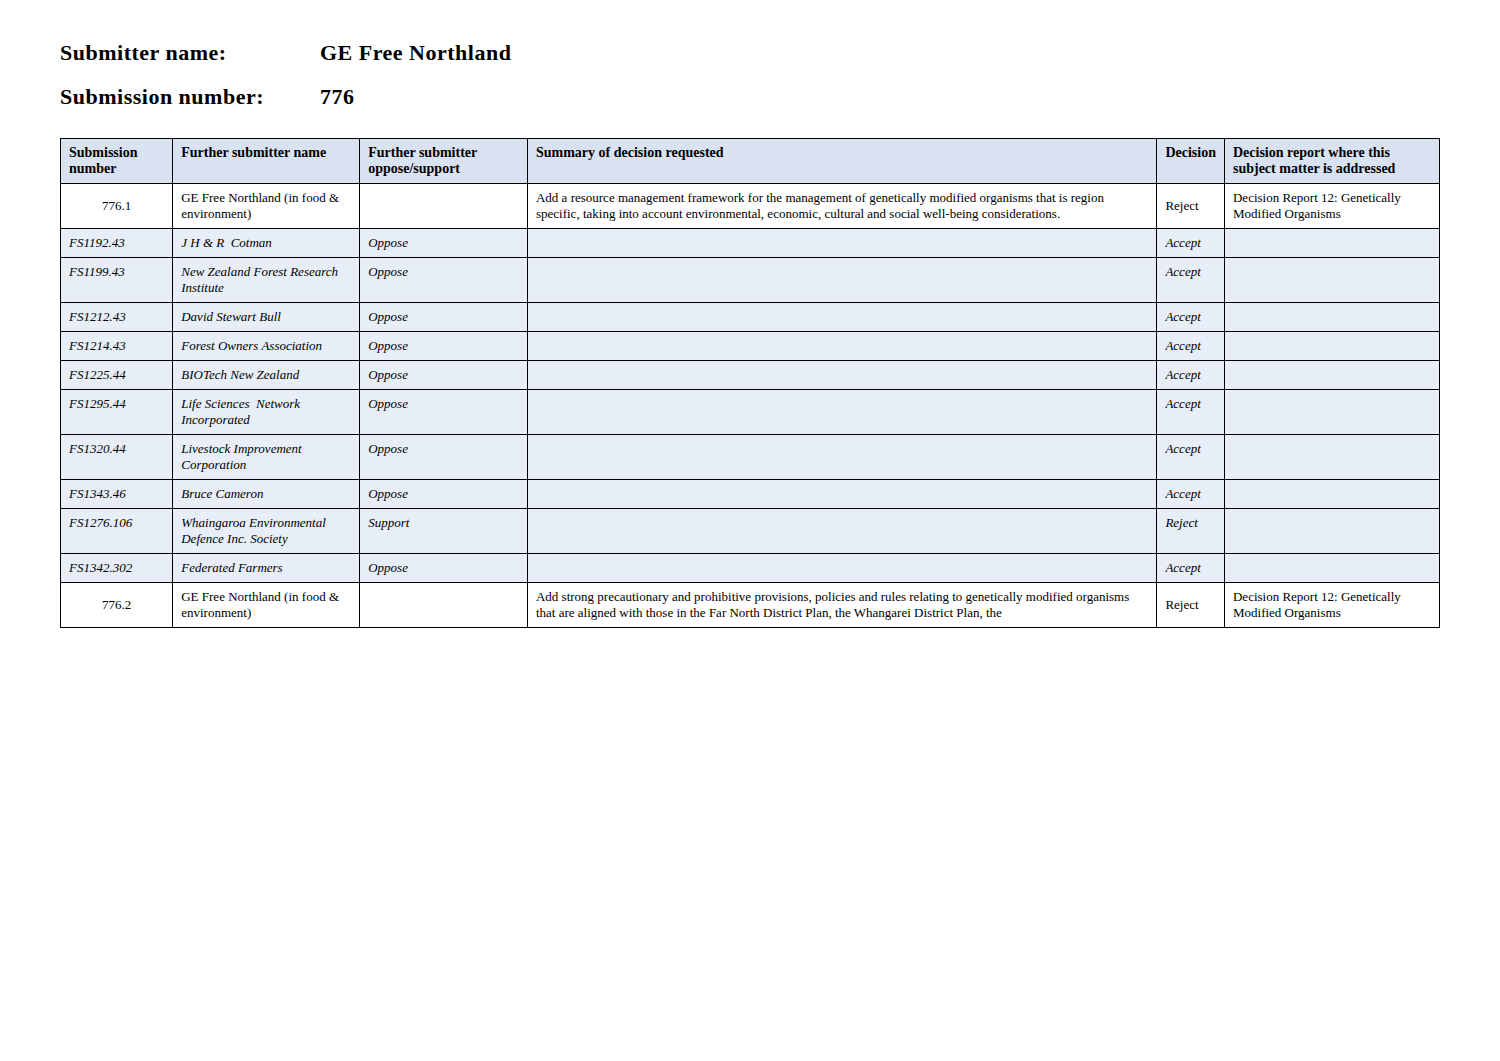Submitter name: GE Free Northland
Submission number: 776
| Submission number | Further submitter name | Further submitter oppose/support | Summary of decision requested | Decision | Decision report where this subject matter is addressed |
| --- | --- | --- | --- | --- | --- |
| 776.1 | GE Free Northland (in food & environment) | | Add a resource management framework for the management of genetically modified organisms that is region specific, taking into account environmental, economic, cultural and social well-being considerations. | Reject | Decision Report 12: Genetically Modified Organisms |
| FS1192.43 | J H & R Cotman | Oppose | | Accept | |
| FS1199.43 | New Zealand Forest Research Institute | Oppose | | Accept | |
| FS1212.43 | David Stewart Bull | Oppose | | Accept | |
| FS1214.43 | Forest Owners Association | Oppose | | Accept | |
| FS1225.44 | BIOTech New Zealand | Oppose | | Accept | |
| FS1295.44 | Life Sciences Network Incorporated | Oppose | | Accept | |
| FS1320.44 | Livestock Improvement Corporation | Oppose | | Accept | |
| FS1343.46 | Bruce Cameron | Oppose | | Accept | |
| FS1276.106 | Whaingaroa Environmental Defence Inc. Society | Support | | Reject | |
| FS1342.302 | Federated Farmers | Oppose | | Accept | |
| 776.2 | GE Free Northland (in food & environment) | | Add strong precautionary and prohibitive provisions, policies and rules relating to genetically modified organisms that are aligned with those in the Far North District Plan, the Whangarei District Plan, the | Reject | Decision Report 12: Genetically Modified Organisms |